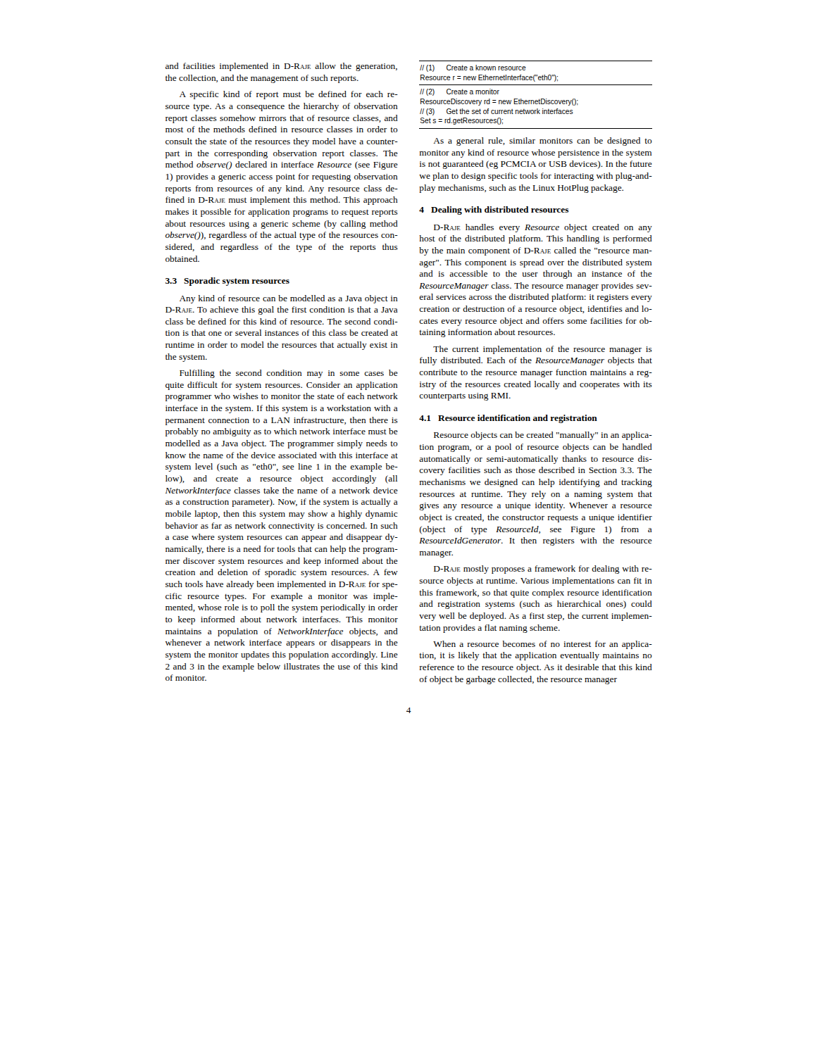and facilities implemented in D-Raje allow the generation, the collection, and the management of such reports.
A specific kind of report must be defined for each resource type. As a consequence the hierarchy of observation report classes somehow mirrors that of resource classes, and most of the methods defined in resource classes in order to consult the state of the resources they model have a counterpart in the corresponding observation report classes. The method observe() declared in interface Resource (see Figure 1) provides a generic access point for requesting observation reports from resources of any kind. Any resource class defined in D-Raje must implement this method. This approach makes it possible for application programs to request reports about resources using a generic scheme (by calling method observe()), regardless of the actual type of the resources considered, and regardless of the type of the reports thus obtained.
3.3 Sporadic system resources
Any kind of resource can be modelled as a Java object in D-Raje. To achieve this goal the first condition is that a Java class be defined for this kind of resource. The second condition is that one or several instances of this class be created at runtime in order to model the resources that actually exist in the system.
Fulfilling the second condition may in some cases be quite difficult for system resources. Consider an application programmer who wishes to monitor the state of each network interface in the system. If this system is a workstation with a permanent connection to a LAN infrastructure, then there is probably no ambiguity as to which network interface must be modelled as a Java object. The programmer simply needs to know the name of the device associated with this interface at system level (such as "eth0", see line 1 in the example below), and create a resource object accordingly (all NetworkInterface classes take the name of a network device as a construction parameter). Now, if the system is actually a mobile laptop, then this system may show a highly dynamic behavior as far as network connectivity is concerned. In such a case where system resources can appear and disappear dynamically, there is a need for tools that can help the programmer discover system resources and keep informed about the creation and deletion of sporadic system resources. A few such tools have already been implemented in D-Raje for specific resource types. For example a monitor was implemented, whose role is to poll the system periodically in order to keep informed about network interfaces. This monitor maintains a population of NetworkInterface objects, and whenever a network interface appears or disappears in the system the monitor updates this population accordingly. Line 2 and 3 in the example below illustrates the use of this kind of monitor.
// (1) Create a known resource Resource r = new EthernetInterface("eth0");
// (2) Create a monitor ResourceDiscovery rd = new EthernetDiscovery(); // (3) Get the set of current network interfaces Set s = rd.getResources();
As a general rule, similar monitors can be designed to monitor any kind of resource whose persistence in the system is not guaranteed (eg PCMCIA or USB devices). In the future we plan to design specific tools for interacting with plug-and-play mechanisms, such as the Linux HotPlug package.
4 Dealing with distributed resources
D-Raje handles every Resource object created on any host of the distributed platform. This handling is performed by the main component of D-Raje called the "resource manager". This component is spread over the distributed system and is accessible to the user through an instance of the ResourceManager class. The resource manager provides several services across the distributed platform: it registers every creation or destruction of a resource object, identifies and locates every resource object and offers some facilities for obtaining information about resources.
The current implementation of the resource manager is fully distributed. Each of the ResourceManager objects that contribute to the resource manager function maintains a registry of the resources created locally and cooperates with its counterparts using RMI.
4.1 Resource identification and registration
Resource objects can be created "manually" in an application program, or a pool of resource objects can be handled automatically or semi-automatically thanks to resource discovery facilities such as those described in Section 3.3. The mechanisms we designed can help identifying and tracking resources at runtime. They rely on a naming system that gives any resource a unique identity. Whenever a resource object is created, the constructor requests a unique identifier (object of type ResourceId, see Figure 1) from a ResourceIdGenerator. It then registers with the resource manager.
D-Raje mostly proposes a framework for dealing with resource objects at runtime. Various implementations can fit in this framework, so that quite complex resource identification and registration systems (such as hierarchical ones) could very well be deployed. As a first step, the current implementation provides a flat naming scheme.
When a resource becomes of no interest for an application, it is likely that the application eventually maintains no reference to the resource object. As it desirable that this kind of object be garbage collected, the resource manager
4